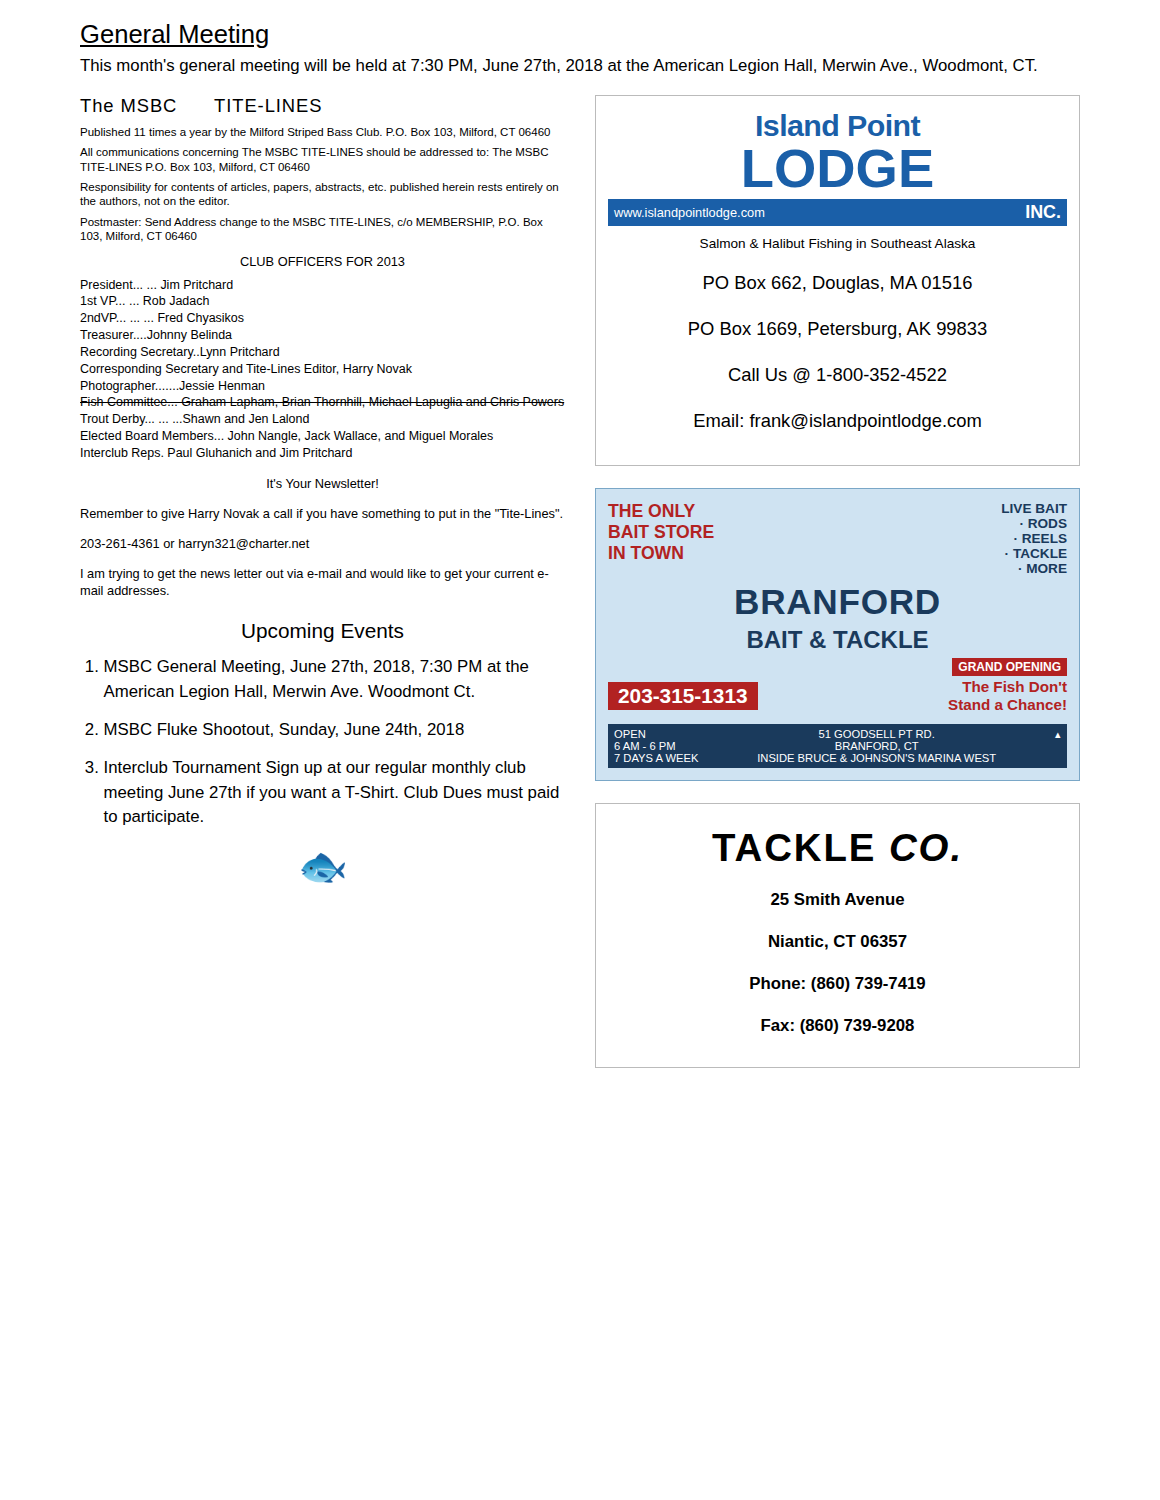General Meeting
This month's general meeting will be held at 7:30 PM, June 27th, 2018 at the American Legion Hall, Merwin Ave., Woodmont, CT.
The MSBC TITE-LINES
Published 11 times a year by the Milford Striped Bass Club. P.O. Box 103, Milford, CT 06460
All communications concerning The MSBC TITE-LINES should be addressed to: The MSBC TITE-LINES P.O. Box 103, Milford, CT 06460
Responsibility for contents of articles, papers, abstracts, etc. published herein rests entirely on the authors, not on the editor.
Postmaster: Send Address change to the MSBC TITE-LINES, c/o MEMBERSHIP, P.O. Box 103, Milford, CT 06460
CLUB OFFICERS FOR 2013
President... ... Jim Pritchard
1st VP... ... Rob Jadach
2ndVP... ... ... Fred Chyasikos
Treasurer....Johnny Belinda
Recording Secretary..Lynn Pritchard
Corresponding Secretary and Tite-Lines Editor, Harry Novak
Photographer.......Jessie Henman
Fish Committee... Graham Lapham, Brian Thornhill, Michael Lapuglia and Chris Powers
Trout Derby... ... ...Shawn and Jen Lalond
Elected Board Members... John Nangle, Jack Wallace, and Miguel Morales
Interclub Reps. Paul Gluhanich and Jim Pritchard
It's Your Newsletter!
Remember to give Harry Novak a call if you have something to put in the "Tite-Lines".
203-261-4361 or harryn321@charter.net
I am trying to get the news letter out via e-mail and would like to get your current e-mail addresses.
Upcoming Events
MSBC General Meeting, June 27th, 2018, 7:30 PM at the American Legion Hall, Merwin Ave. Woodmont Ct.
MSBC Fluke Shootout, Sunday, June 24th, 2018
Interclub Tournament Sign up at our regular monthly club meeting June 27th if you want a T-Shirt. Club Dues must paid to participate.
🐟
Island Point
LODGE
www.islandpointlodge.com INC.
Salmon & Halibut Fishing in Southeast Alaska
PO Box 662, Douglas, MA 01516
PO Box 1669, Petersburg, AK 99833
Call Us @ 1-800-352-4522
Email: frank@islandpointlodge.com
THE ONLY
BAIT STORE
IN TOWN
LIVE BAIT
· RODS
· REELS
· TACKLE
· MORE
BRANFORD
BAIT & TACKLE
GRAND OPENING
203-315-1313 The Fish Don't
Stand a Chance!
OPEN
6 AM - 6 PM
7 DAYS A WEEK
51 GOODSELL PT RD.
BRANFORD, CT
INSIDE BRUCE & JOHNSON'S MARINA WEST
▴
TACKLE CO.
25 Smith Avenue
Niantic, CT 06357
Phone: (860) 739-7419
Fax: (860) 739-9208